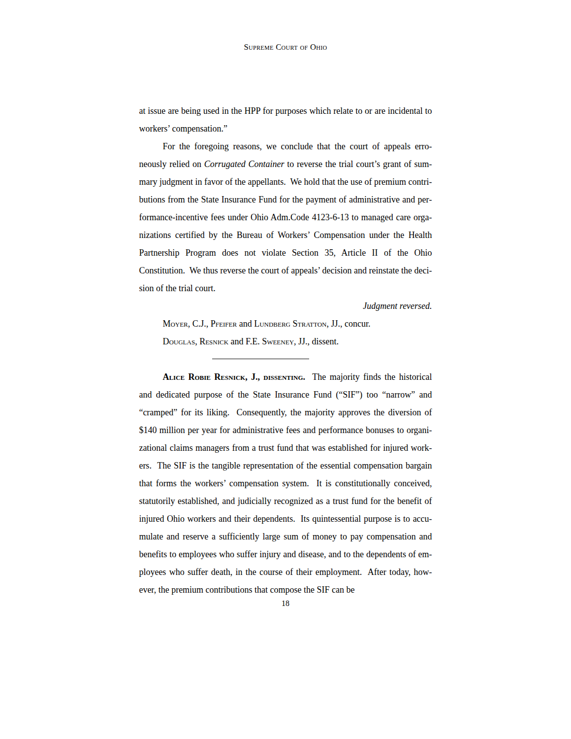Supreme Court of Ohio
at issue are being used in the HPP for purposes which relate to or are incidental to workers’ compensation.”
For the foregoing reasons, we conclude that the court of appeals erroneously relied on Corrugated Container to reverse the trial court’s grant of summary judgment in favor of the appellants. We hold that the use of premium contributions from the State Insurance Fund for the payment of administrative and performance-incentive fees under Ohio Adm.Code 4123-6-13 to managed care organizations certified by the Bureau of Workers’ Compensation under the Health Partnership Program does not violate Section 35, Article II of the Ohio Constitution. We thus reverse the court of appeals’ decision and reinstate the decision of the trial court.
Judgment reversed.
Moyer, C.J., Pfeifer and Lundberg Stratton, JJ., concur.
Douglas, Resnick and F.E. Sweeney, JJ., dissent.
Alice Robie Resnick, J., dissenting. The majority finds the historical and dedicated purpose of the State Insurance Fund (“SIF”) too “narrow” and “cramped” for its liking. Consequently, the majority approves the diversion of $140 million per year for administrative fees and performance bonuses to organizational claims managers from a trust fund that was established for injured workers. The SIF is the tangible representation of the essential compensation bargain that forms the workers’ compensation system. It is constitutionally conceived, statutorily established, and judicially recognized as a trust fund for the benefit of injured Ohio workers and their dependents. Its quintessential purpose is to accumulate and reserve a sufficiently large sum of money to pay compensation and benefits to employees who suffer injury and disease, and to the dependents of employees who suffer death, in the course of their employment. After today, however, the premium contributions that compose the SIF can be
18